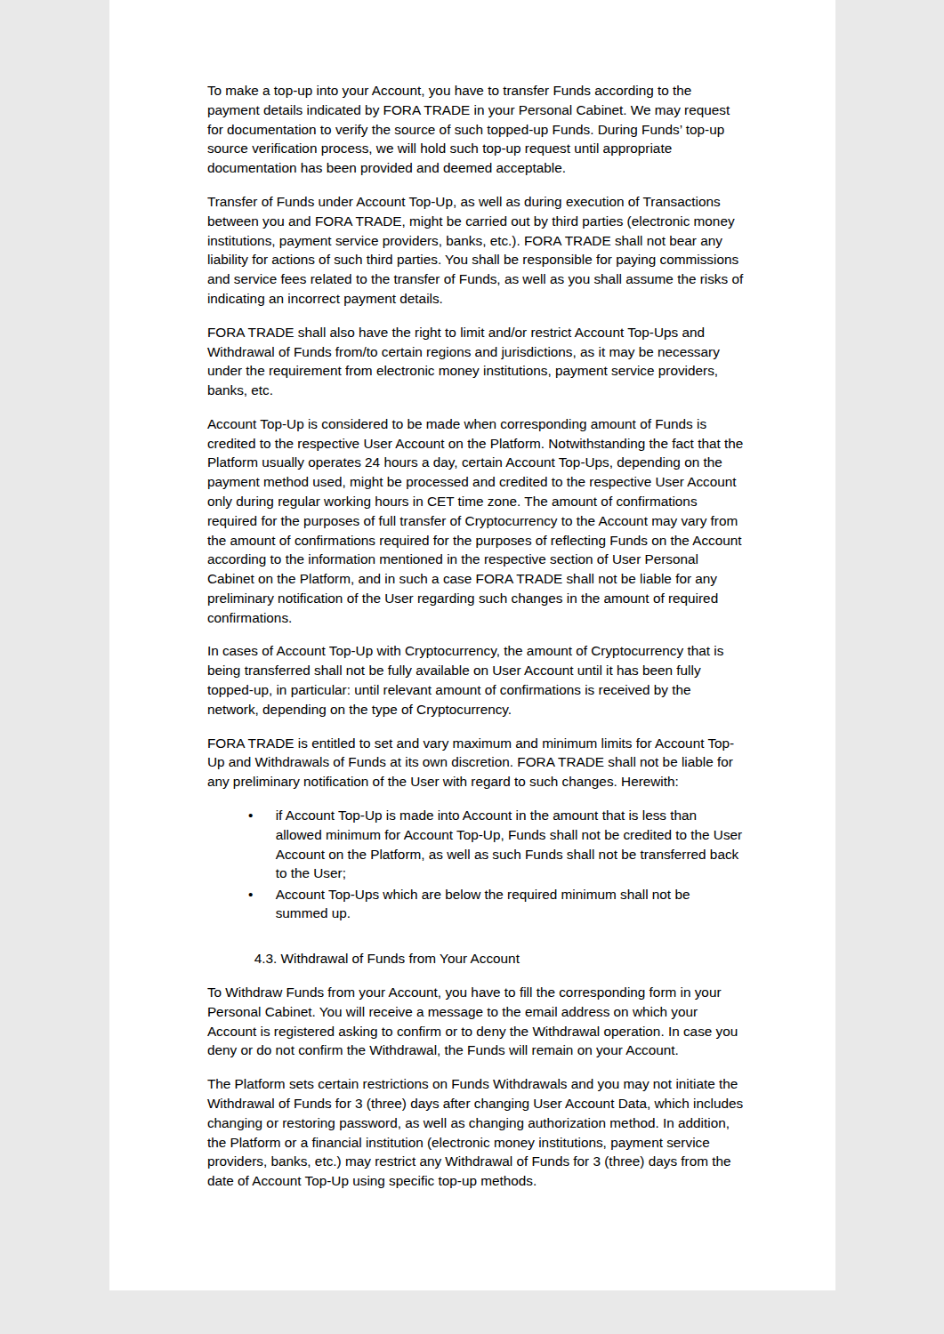To make a top-up into your Account, you have to transfer Funds according to the payment details indicated by FORA TRADE in your Personal Cabinet. We may request for documentation to verify the source of such topped-up Funds. During Funds’ top-up source verification process, we will hold such top-up request until appropriate documentation has been provided and deemed acceptable.
Transfer of Funds under Account Top-Up, as well as during execution of Transactions between you and FORA TRADE, might be carried out by third parties (electronic money institutions, payment service providers, banks, etc.). FORA TRADE shall not bear any liability for actions of such third parties. You shall be responsible for paying commissions and service fees related to the transfer of Funds, as well as you shall assume the risks of indicating an incorrect payment details.
FORA TRADE shall also have the right to limit and/or restrict Account Top-Ups and Withdrawal of Funds from/to certain regions and jurisdictions, as it may be necessary under the requirement from electronic money institutions, payment service providers, banks, etc.
Account Top-Up is considered to be made when corresponding amount of Funds is credited to the respective User Account on the Platform. Notwithstanding the fact that the Platform usually operates 24 hours a day, certain Account Top-Ups, depending on the payment method used, might be processed and credited to the respective User Account only during regular working hours in CET time zone. The amount of confirmations required for the purposes of full transfer of Cryptocurrency to the Account may vary from the amount of confirmations required for the purposes of reflecting Funds on the Account according to the information mentioned in the respective section of User Personal Cabinet on the Platform, and in such a case FORA TRADE shall not be liable for any preliminary notification of the User regarding such changes in the amount of required confirmations.
In cases of Account Top-Up with Cryptocurrency, the amount of Cryptocurrency that is being transferred shall not be fully available on User Account until it has been fully topped-up, in particular: until relevant amount of confirmations is received by the network, depending on the type of Cryptocurrency.
FORA TRADE is entitled to set and vary maximum and minimum limits for Account Top-Up and Withdrawals of Funds at its own discretion. FORA TRADE shall not be liable for any preliminary notification of the User with regard to such changes. Herewith:
if Account Top-Up is made into Account in the amount that is less than allowed minimum for Account Top-Up, Funds shall not be credited to the User Account on the Platform, as well as such Funds shall not be transferred back to the User;
Account Top-Ups which are below the required minimum shall not be summed up.
4.3. Withdrawal of Funds from Your Account
To Withdraw Funds from your Account, you have to fill the corresponding form in your Personal Cabinet. You will receive a message to the email address on which your Account is registered asking to confirm or to deny the Withdrawal operation. In case you deny or do not confirm the Withdrawal, the Funds will remain on your Account.
The Platform sets certain restrictions on Funds Withdrawals and you may not initiate the Withdrawal of Funds for 3 (three) days after changing User Account Data, which includes changing or restoring password, as well as changing authorization method. In addition, the Platform or a financial institution (electronic money institutions, payment service providers, banks, etc.) may restrict any Withdrawal of Funds for 3 (three) days from the date of Account Top-Up using specific top-up methods.